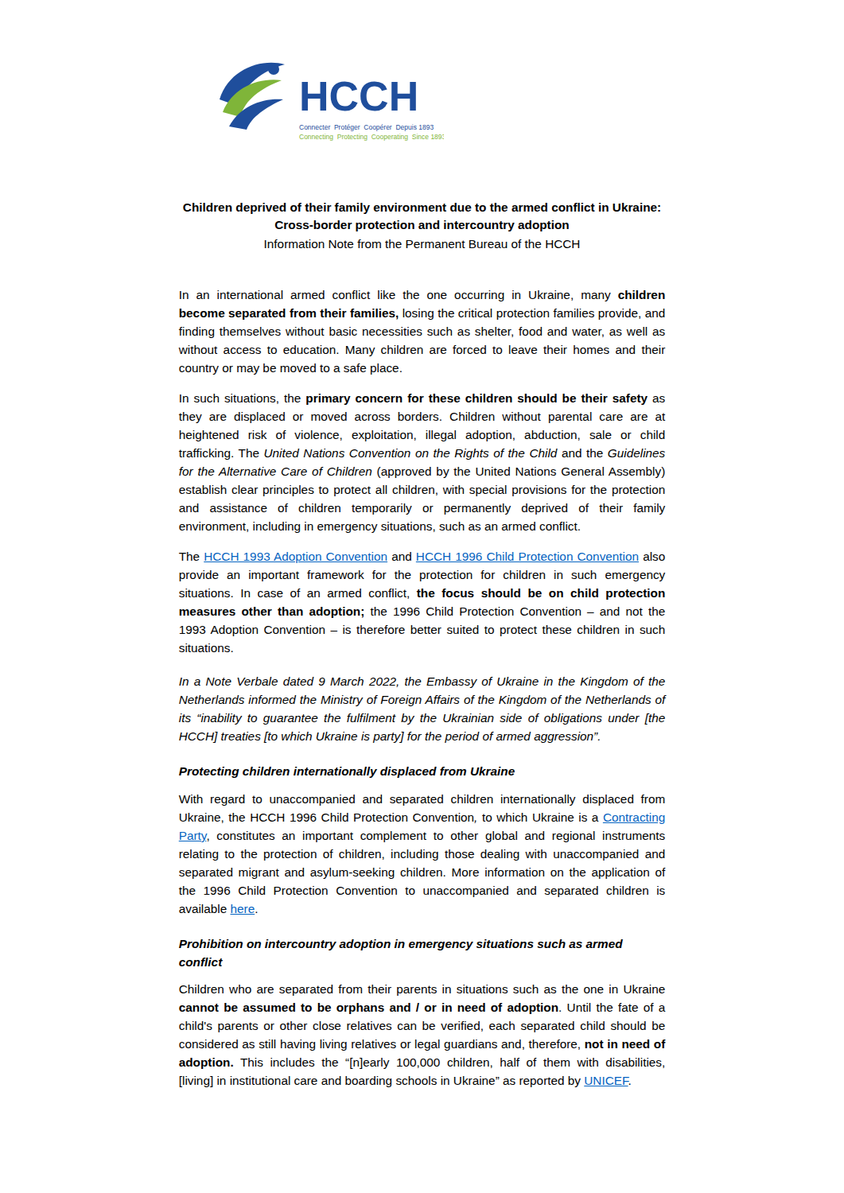HCCH Connecter Protéger Coopérer Depuis 1893 Connecting Protecting Cooperating Since 1893
Children deprived of their family environment due to the armed conflict in Ukraine: Cross-border protection and intercountry adoption
Information Note from the Permanent Bureau of the HCCH
In an international armed conflict like the one occurring in Ukraine, many children become separated from their families, losing the critical protection families provide, and finding themselves without basic necessities such as shelter, food and water, as well as without access to education. Many children are forced to leave their homes and their country or may be moved to a safe place.
In such situations, the primary concern for these children should be their safety as they are displaced or moved across borders. Children without parental care are at heightened risk of violence, exploitation, illegal adoption, abduction, sale or child trafficking. The United Nations Convention on the Rights of the Child and the Guidelines for the Alternative Care of Children (approved by the United Nations General Assembly) establish clear principles to protect all children, with special provisions for the protection and assistance of children temporarily or permanently deprived of their family environment, including in emergency situations, such as an armed conflict.
The HCCH 1993 Adoption Convention and HCCH 1996 Child Protection Convention also provide an important framework for the protection for children in such emergency situations. In case of an armed conflict, the focus should be on child protection measures other than adoption; the 1996 Child Protection Convention – and not the 1993 Adoption Convention – is therefore better suited to protect these children in such situations.
In a Note Verbale dated 9 March 2022, the Embassy of Ukraine in the Kingdom of the Netherlands informed the Ministry of Foreign Affairs of the Kingdom of the Netherlands of its “inability to guarantee the fulfilment by the Ukrainian side of obligations under [the HCCH] treaties [to which Ukraine is party] for the period of armed aggression”.
Protecting children internationally displaced from Ukraine
With regard to unaccompanied and separated children internationally displaced from Ukraine, the HCCH 1996 Child Protection Convention, to which Ukraine is a Contracting Party, constitutes an important complement to other global and regional instruments relating to the protection of children, including those dealing with unaccompanied and separated migrant and asylum-seeking children. More information on the application of the 1996 Child Protection Convention to unaccompanied and separated children is available here.
Prohibition on intercountry adoption in emergency situations such as armed conflict
Children who are separated from their parents in situations such as the one in Ukraine cannot be assumed to be orphans and / or in need of adoption. Until the fate of a child's parents or other close relatives can be verified, each separated child should be considered as still having living relatives or legal guardians and, therefore, not in need of adoption. This includes the “[n]early 100,000 children, half of them with disabilities, [living] in institutional care and boarding schools in Ukraine” as reported by UNICEF.